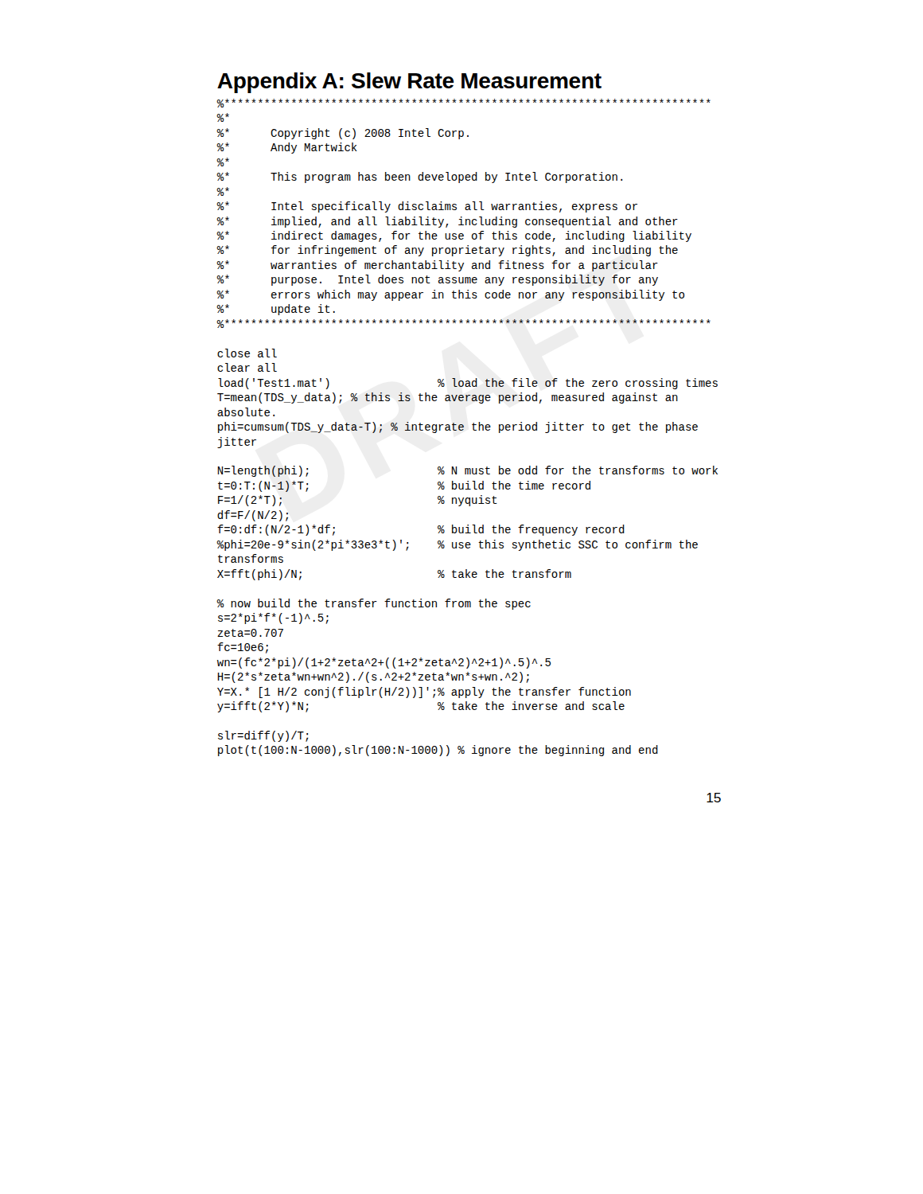DRAFT
Appendix A: Slew Rate Measurement
%*************************************************************************
%*
%*      Copyright (c) 2008 Intel Corp.
%*      Andy Martwick
%*
%*      This program has been developed by Intel Corporation.
%*
%*      Intel specifically disclaims all warranties, express or
%*      implied, and all liability, including consequential and other
%*      indirect damages, for the use of this code, including liability
%*      for infringement of any proprietary rights, and including the
%*      warranties of merchantability and fitness for a particular
%*      purpose.  Intel does not assume any responsibility for any
%*      errors which may appear in this code nor any responsibility to
%*      update it.
%*************************************************************************

close all
clear all
load('Test1.mat')                % load the file of the zero crossing times
T=mean(TDS_y_data); % this is the average period, measured against an absolute.
phi=cumsum(TDS_y_data-T); % integrate the period jitter to get the phase jitter

N=length(phi);                   % N must be odd for the transforms to work
t=0:T:(N-1)*T;                   % build the time record
F=1/(2*T);                       % nyquist
df=F/(N/2);
f=0:df:(N/2-1)*df;               % build the frequency record
%phi=20e-9*sin(2*pi*33e3*t)';    % use this synthetic SSC to confirm the
transforms
X=fft(phi)/N;                    % take the transform

% now build the transfer function from the spec
s=2*pi*f*(-1)^.5;
zeta=0.707
fc=10e6;
wn=(fc*2*pi)/(1+2*zeta^2+((1+2*zeta^2)^2+1)^.5)^.5
H=(2*s*zeta*wn+wn^2)./(s.^2+2*zeta*wn*s+wn.^2);
Y=X.* [1 H/2 conj(fliplr(H/2))]';% apply the transfer function
y=ifft(2*Y)*N;                   % take the inverse and scale

slr=diff(y)/T;
plot(t(100:N-1000),slr(100:N-1000)) % ignore the beginning and end
15